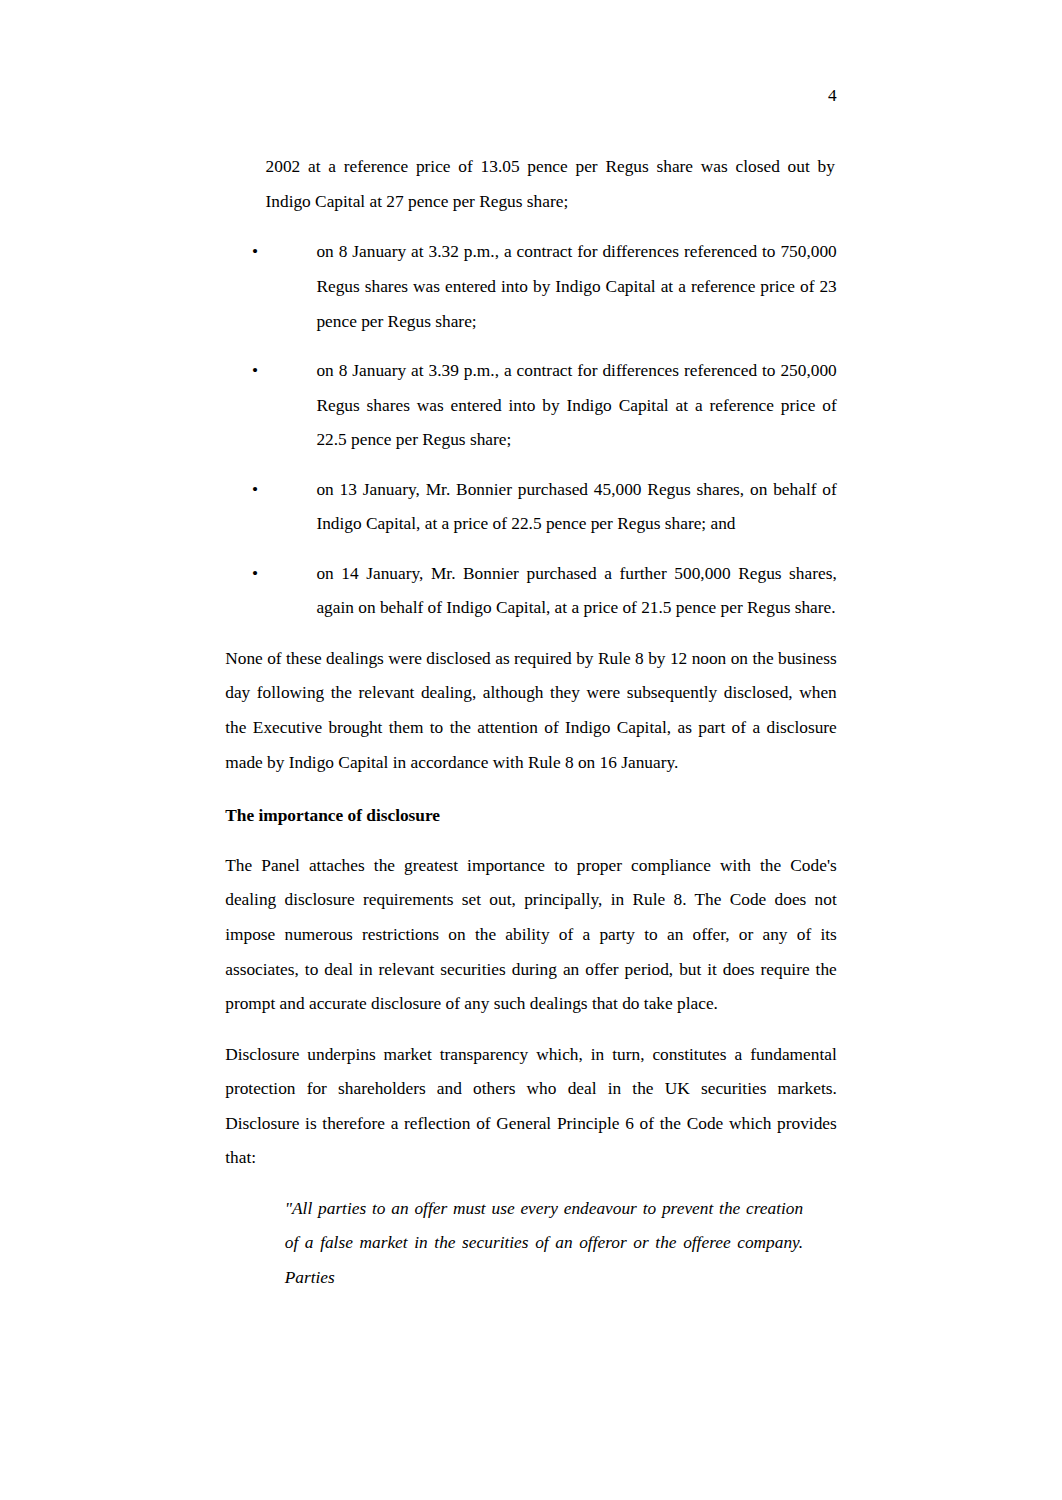4
2002 at a reference price of 13.05 pence per Regus share was closed out by Indigo Capital at 27 pence per Regus share;
on 8 January at 3.32 p.m., a contract for differences referenced to 750,000 Regus shares was entered into by Indigo Capital at a reference price of 23 pence per Regus share;
on 8 January at 3.39 p.m., a contract for differences referenced to 250,000 Regus shares was entered into by Indigo Capital at a reference price of 22.5 pence per Regus share;
on 13 January, Mr. Bonnier purchased 45,000 Regus shares, on behalf of Indigo Capital, at a price of 22.5 pence per Regus share; and
on 14 January, Mr. Bonnier purchased a further 500,000 Regus shares, again on behalf of Indigo Capital, at a price of 21.5 pence per Regus share.
None of these dealings were disclosed as required by Rule 8 by 12 noon on the business day following the relevant dealing, although they were subsequently disclosed, when the Executive brought them to the attention of Indigo Capital, as part of a disclosure made by Indigo Capital in accordance with Rule 8 on 16 January.
The importance of disclosure
The Panel attaches the greatest importance to proper compliance with the Code's dealing disclosure requirements set out, principally, in Rule 8. The Code does not impose numerous restrictions on the ability of a party to an offer, or any of its associates, to deal in relevant securities during an offer period, but it does require the prompt and accurate disclosure of any such dealings that do take place.
Disclosure underpins market transparency which, in turn, constitutes a fundamental protection for shareholders and others who deal in the UK securities markets. Disclosure is therefore a reflection of General Principle 6 of the Code which provides that:
"All parties to an offer must use every endeavour to prevent the creation of a false market in the securities of an offeror or the offeree company. Parties